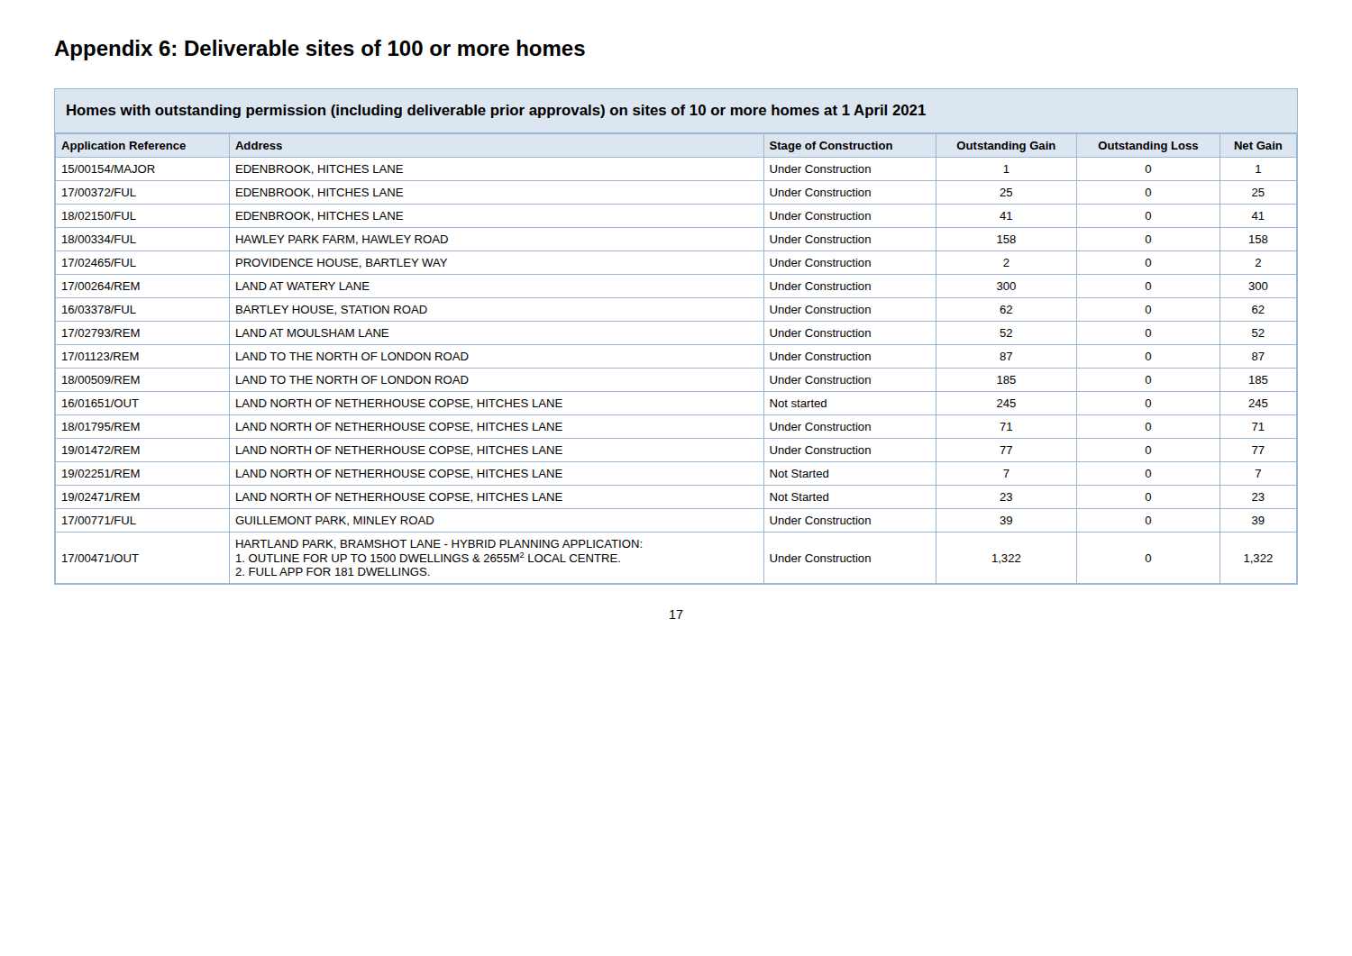Appendix 6: Deliverable sites of 100 or more homes
Homes with outstanding permission (including deliverable prior approvals) on sites of 10 or more homes at 1 April 2021
| Application Reference | Address | Stage of Construction | Outstanding Gain | Outstanding Loss | Net Gain |
| --- | --- | --- | --- | --- | --- |
| 15/00154/MAJOR | EDENBROOK, HITCHES LANE | Under Construction | 1 | 0 | 1 |
| 17/00372/FUL | EDENBROOK, HITCHES LANE | Under Construction | 25 | 0 | 25 |
| 18/02150/FUL | EDENBROOK, HITCHES LANE | Under Construction | 41 | 0 | 41 |
| 18/00334/FUL | HAWLEY PARK FARM, HAWLEY ROAD | Under Construction | 158 | 0 | 158 |
| 17/02465/FUL | PROVIDENCE HOUSE, BARTLEY WAY | Under Construction | 2 | 0 | 2 |
| 17/00264/REM | LAND AT WATERY LANE | Under Construction | 300 | 0 | 300 |
| 16/03378/FUL | BARTLEY HOUSE, STATION ROAD | Under Construction | 62 | 0 | 62 |
| 17/02793/REM | LAND AT MOULSHAM LANE | Under Construction | 52 | 0 | 52 |
| 17/01123/REM | LAND TO THE NORTH OF LONDON ROAD | Under Construction | 87 | 0 | 87 |
| 18/00509/REM | LAND TO THE NORTH OF LONDON ROAD | Under Construction | 185 | 0 | 185 |
| 16/01651/OUT | LAND NORTH OF NETHERHOUSE COPSE, HITCHES LANE | Not started | 245 | 0 | 245 |
| 18/01795/REM | LAND NORTH OF NETHERHOUSE COPSE, HITCHES LANE | Under Construction | 71 | 0 | 71 |
| 19/01472/REM | LAND NORTH OF NETHERHOUSE COPSE, HITCHES LANE | Under Construction | 77 | 0 | 77 |
| 19/02251/REM | LAND NORTH OF NETHERHOUSE COPSE, HITCHES LANE | Not Started | 7 | 0 | 7 |
| 19/02471/REM | LAND NORTH OF NETHERHOUSE COPSE, HITCHES LANE | Not Started | 23 | 0 | 23 |
| 17/00771/FUL | GUILLEMONT PARK, MINLEY ROAD | Under Construction | 39 | 0 | 39 |
| 17/00471/OUT | HARTLAND PARK, BRAMSHOT LANE - HYBRID PLANNING APPLICATION: 1. OUTLINE FOR UP TO 1500 DWELLINGS & 2655M 2 LOCAL CENTRE. 2. FULL APP FOR 181 DWELLINGS. | Under Construction | 1,322 | 0 | 1,322 |
17